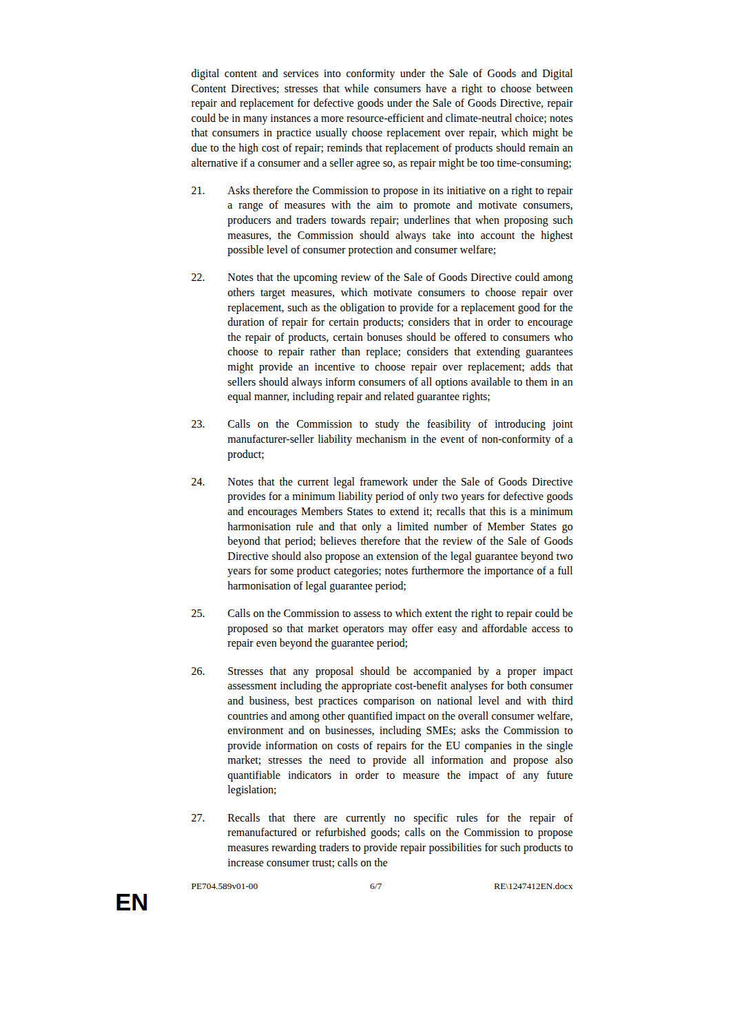digital content and services into conformity under the Sale of Goods and Digital Content Directives; stresses that while consumers have a right to choose between repair and replacement for defective goods under the Sale of Goods Directive, repair could be in many instances a more resource-efficient and climate-neutral choice; notes that consumers in practice usually choose replacement over repair, which might be due to the high cost of repair; reminds that replacement of products should remain an alternative if a consumer and a seller agree so, as repair might be too time-consuming;
21. Asks therefore the Commission to propose in its initiative on a right to repair a range of measures with the aim to promote and motivate consumers, producers and traders towards repair; underlines that when proposing such measures, the Commission should always take into account the highest possible level of consumer protection and consumer welfare;
22. Notes that the upcoming review of the Sale of Goods Directive could among others target measures, which motivate consumers to choose repair over replacement, such as the obligation to provide for a replacement good for the duration of repair for certain products; considers that in order to encourage the repair of products, certain bonuses should be offered to consumers who choose to repair rather than replace; considers that extending guarantees might provide an incentive to choose repair over replacement; adds that sellers should always inform consumers of all options available to them in an equal manner, including repair and related guarantee rights;
23. Calls on the Commission to study the feasibility of introducing joint manufacturer-seller liability mechanism in the event of non-conformity of a product;
24. Notes that the current legal framework under the Sale of Goods Directive provides for a minimum liability period of only two years for defective goods and encourages Members States to extend it; recalls that this is a minimum harmonisation rule and that only a limited number of Member States go beyond that period; believes therefore that the review of the Sale of Goods Directive should also propose an extension of the legal guarantee beyond two years for some product categories; notes furthermore the importance of a full harmonisation of legal guarantee period;
25. Calls on the Commission to assess to which extent the right to repair could be proposed so that market operators may offer easy and affordable access to repair even beyond the guarantee period;
26. Stresses that any proposal should be accompanied by a proper impact assessment including the appropriate cost-benefit analyses for both consumer and business, best practices comparison on national level and with third countries and among other quantified impact on the overall consumer welfare, environment and on businesses, including SMEs; asks the Commission to provide information on costs of repairs for the EU companies in the single market; stresses the need to provide all information and propose also quantifiable indicators in order to measure the impact of any future legislation;
27. Recalls that there are currently no specific rules for the repair of remanufactured or refurbished goods; calls on the Commission to propose measures rewarding traders to provide repair possibilities for such products to increase consumer trust; calls on the
PE704.589v01-00 6/7 RE\1247412EN.docx
EN